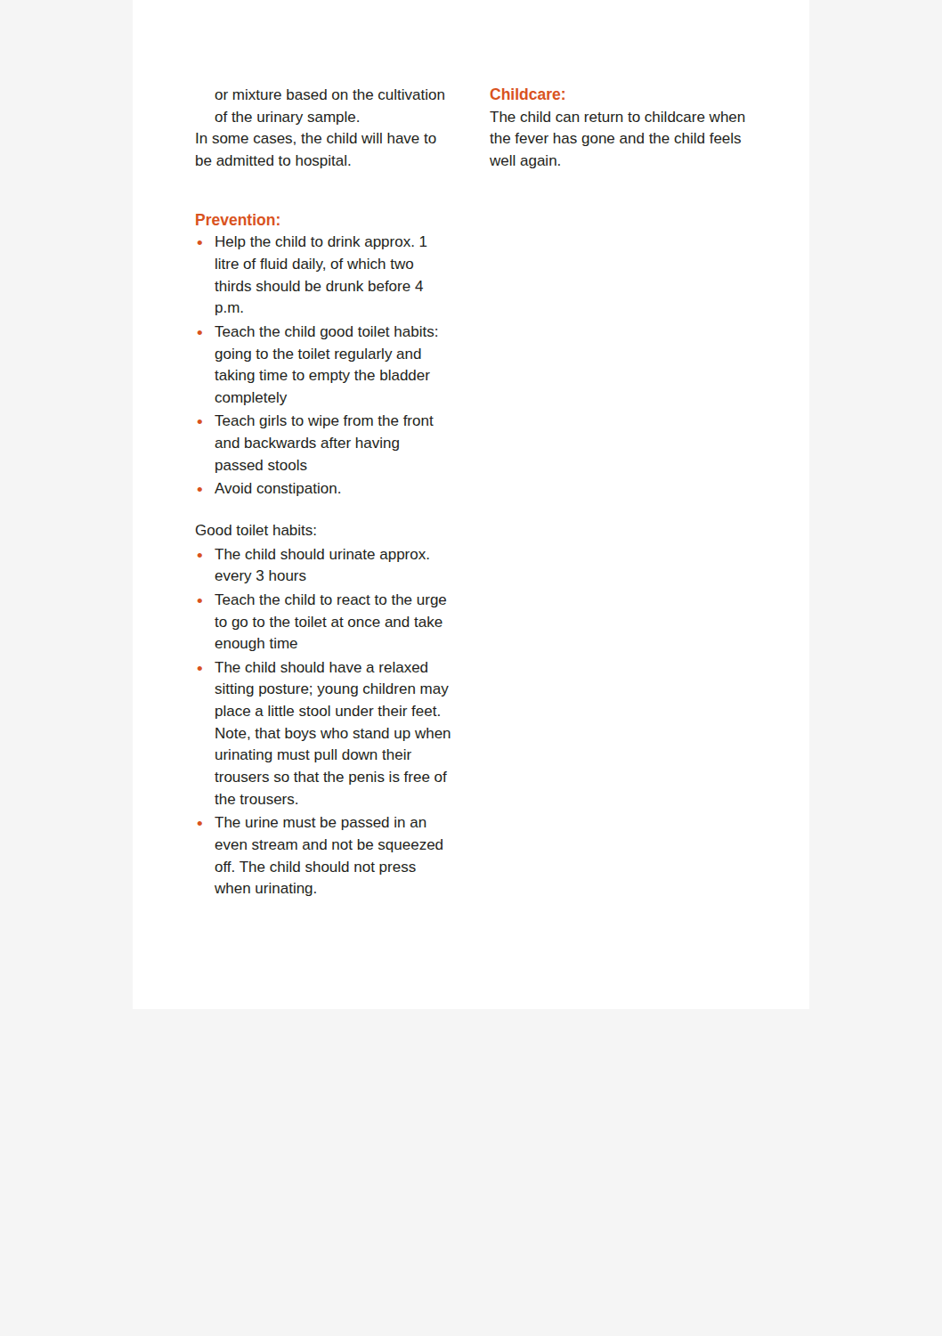or mixture based on the cultiva­tion of the urinary sample.
In some cases, the child will have to be admitted to hospital.
Prevention:
Help the child to drink approx. 1 litre of fluid daily, of which two thirds should be drunk before 4 p.m.
Teach the child good toilet habits: going to the toilet regularly and taking time to empty the bladder completely
Teach girls to wipe from the front and backwards after having passed stools
Avoid constipation.
Good toilet habits:
The child should urinate approx. every 3 hours
Teach the child to react to the urge to go to the toilet at once and take enough time
The child should have a relaxed sitting posture; young children may place a little stool under their feet. Note, that boys who stand up when urinating must pull down their trousers so that the penis is free of the trousers.
The urine must be passed in an even stream and not be squeezed off. The child should not press when urinating.
Childcare:
The child can return to childcare when the fever has gone and the child feels well again.